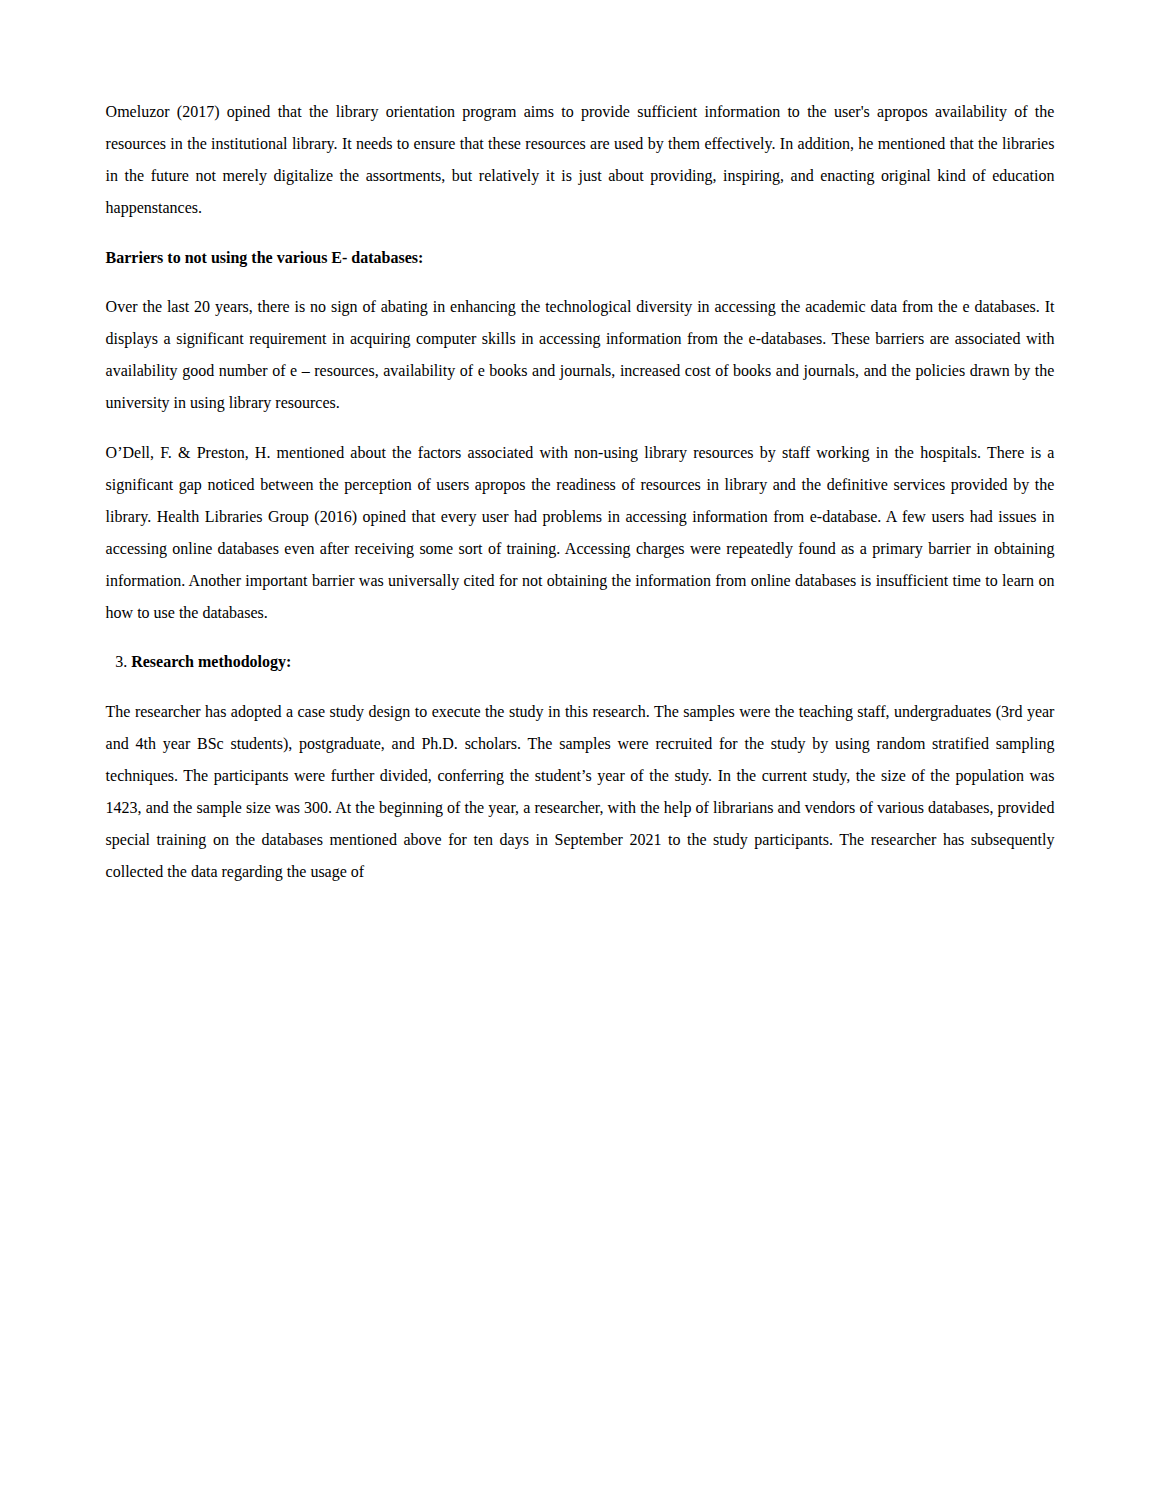Omeluzor (2017) opined that the library orientation program aims to provide sufficient information to the user's apropos availability of the resources in the institutional library. It needs to ensure that these resources are used by them effectively. In addition, he mentioned that the libraries in the future not merely digitalize the assortments, but relatively it is just about providing, inspiring, and enacting original kind of education happenstances.
Barriers to not using the various E- databases:
Over the last 20 years, there is no sign of abating in enhancing the technological diversity in accessing the academic data from the e databases. It displays a significant requirement in acquiring computer skills in accessing information from the e-databases. These barriers are associated with availability good number of e – resources, availability of e books and journals, increased cost of books and journals, and the policies drawn by the university in using library resources.
O’Dell, F. & Preston, H. mentioned about the factors associated with non-using library resources by staff working in the hospitals. There is a significant gap noticed between the perception of users apropos the readiness of resources in library and the definitive services provided by the library. Health Libraries Group (2016) opined that every user had problems in accessing information from e-database. A few users had issues in accessing online databases even after receiving some sort of training. Accessing charges were repeatedly found as a primary barrier in obtaining information. Another important barrier was universally cited for not obtaining the information from online databases is insufficient time to learn on how to use the databases.
Research methodology:
The researcher has adopted a case study design to execute the study in this research. The samples were the teaching staff, undergraduates (3rd year and 4th year BSc students), postgraduate, and Ph.D. scholars. The samples were recruited for the study by using random stratified sampling techniques. The participants were further divided, conferring the student’s year of the study. In the current study, the size of the population was 1423, and the sample size was 300. At the beginning of the year, a researcher, with the help of librarians and vendors of various databases, provided special training on the databases mentioned above for ten days in September 2021 to the study participants. The researcher has subsequently collected the data regarding the usage of